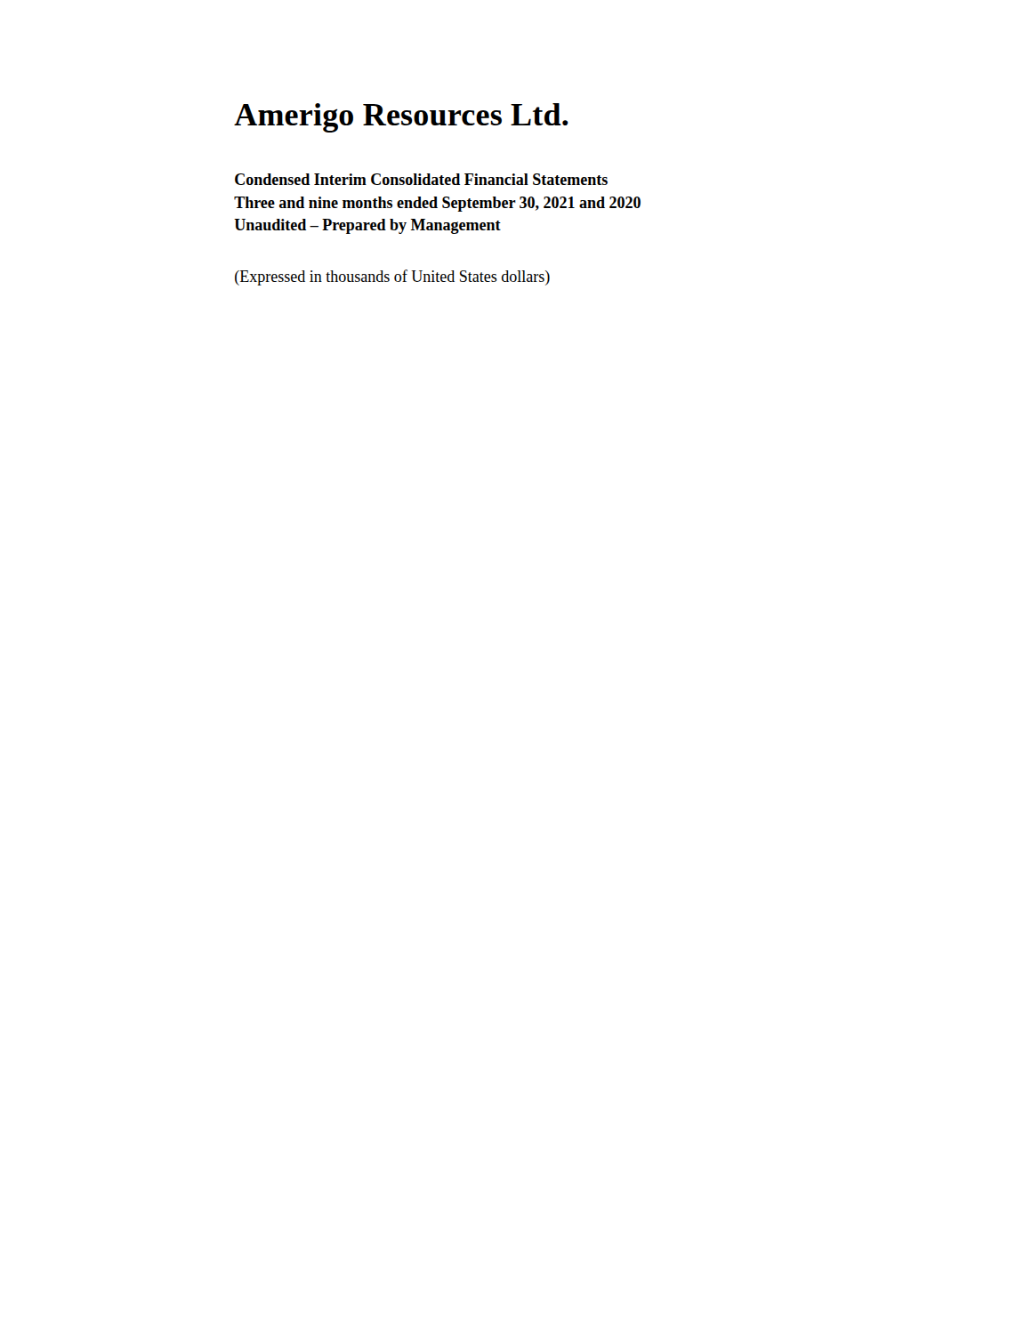Amerigo Resources Ltd.
Condensed Interim Consolidated Financial Statements
Three and nine months ended September 30, 2021 and 2020
Unaudited – Prepared by Management
(Expressed in thousands of United States dollars)